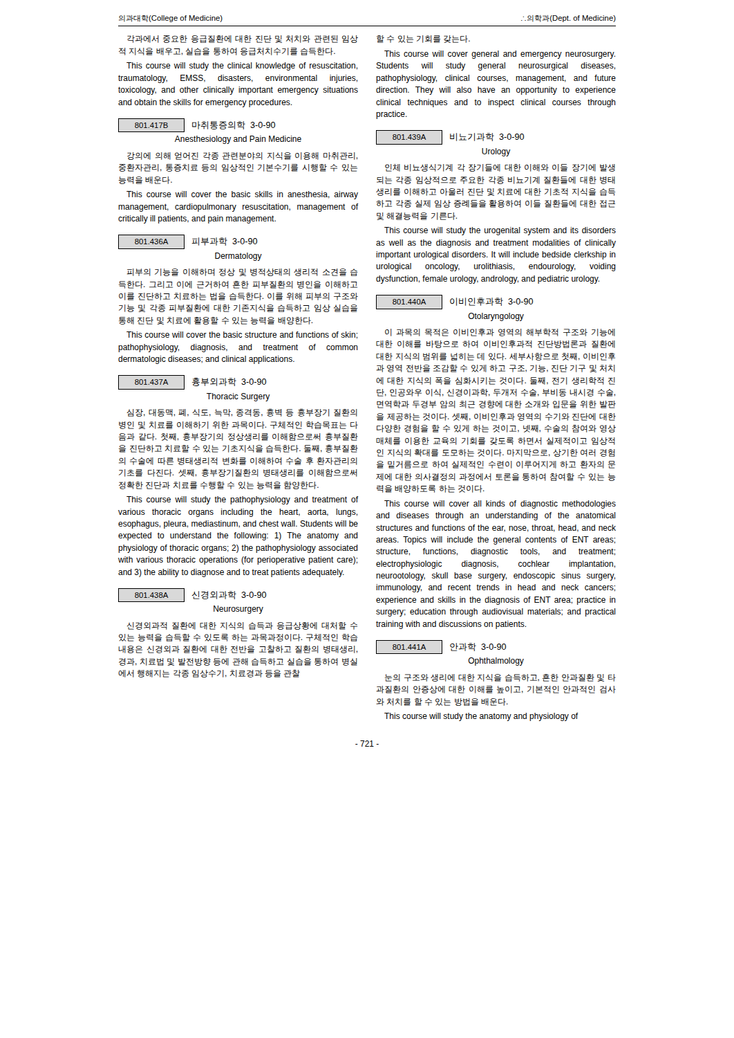의과대학(College of Medicine)
∴의학과(Dept. of Medicine)
각과에서 중요한 응급질환에 대한 진단 및 처치와 관련된 임상적 지식을 배우고, 실습을 통하여 응급처치수기를 습득한다.
This course will study the clinical knowledge of resuscitation, traumatology, EMSS, disasters, environmental injuries, toxicology, and other clinically important emergency situations and obtain the skills for emergency procedures.
801.417B 마취통증의학 3-0-90
Anesthesiology and Pain Medicine
강의에 의해 얻어진 각종 관련분야의 지식을 이용해 마취관리, 중환자관리, 통증치료 등의 임상적인 기본수기를 시행할 수 있는 능력을 배운다.
This course will cover the basic skills in anesthesia, airway management, cardiopulmonary resuscitation, management of critically ill patients, and pain management.
801.436A 피부과학 3-0-90
Dermatology
피부의 기능을 이해하며 정상 및 병적상태의 생리적 소견을 습득한다. 그리고 이에 근거하여 흔한 피부질환의 병인을 이해하고 이를 진단하고 치료하는 법을 습득한다. 이를 위해 피부의 구조와 기능 및 각종 피부질환에 대한 기존지식을 습득하고 임상 실습을 통해 진단 및 치료에 활용할 수 있는 능력을 배양한다.
This course will cover the basic structure and functions of skin; pathophysiology, diagnosis, and treatment of common dermatologic diseases; and clinical applications.
801.437A 흉부외과학 3-0-90
Thoracic Surgery
심장, 대동맥, 폐, 식도, 늑막, 종격동, 흉벽 등 흉부장기 질환의 병인 및 치료를 이해하기 위한 과목이다. 구체적인 학습목표는 다음과 같다. 첫째, 흉부장기의 정상생리를 이해함으로써 흉부질환을 진단하고 치료할 수 있는 기초지식을 습득한다. 둘째, 흉부질환의 수술에 따른 병태생리적 변화를 이해하여 수술 후 환자관리의 기초를 다진다. 셋째, 흉부장기질환의 병태생리를 이해함으로써 정확한 진단과 치료를 수행할 수 있는 능력을 함양한다.
This course will study the pathophysiology and treatment of various thoracic organs including the heart, aorta, lungs, esophagus, pleura, mediastinum, and chest wall. Students will be expected to understand the following: 1) The anatomy and physiology of thoracic organs; 2) the pathophysiology associated with various thoracic operations (for perioperative patient care); and 3) the ability to diagnose and to treat patients adequately.
801.438A 신경외과학 3-0-90
Neurosurgery
신경외과적 질환에 대한 지식의 습득과 응급상황에 대처할 수 있는 능력을 습득할 수 있도록 하는 과목과정이다. 구체적인 학습내용은 신경외과 질환에 대한 전반을 고찰하고 질환의 병태생리, 경과, 치료법 및 발전방향 등에 관해 습득하고 실습을 통하여 병실에서 행해지는 각종 임상수기, 치료경과 등을 관찰
할 수 있는 기회를 갖는다.
This course will cover general and emergency neurosurgery. Students will study general neurosurgical diseases, pathophysiology, clinical courses, management, and future direction. They will also have an opportunity to experience clinical techniques and to inspect clinical courses through practice.
801.439A 비뇨기과학 3-0-90
Urology
인체 비뇨생식기계 각 장기들에 대한 이해와 이들 장기에 발생되는 각종 임상적으로 주요한 각종 비뇨기계 질환들에 대한 병태생리를 이해하고 아울러 진단 및 치료에 대한 기초적 지식을 습득하고 각종 실제 임상 증례들을 활용하여 이들 질환들에 대한 접근 및 해결능력을 기른다.
This course will study the urogenital system and its disorders as well as the diagnosis and treatment modalities of clinically important urological disorders. It will include bedside clerkship in urological oncology, urolithiasis, endourology, voiding dysfunction, female urology, andrology, and pediatric urology.
801.440A 이비인후과학 3-0-90
Otolaryngology
이 과목의 목적은 이비인후과 영역의 해부학적 구조와 기능에 대한 이해를 바탕으로 하여 이비인후과적 진단방법론과 질환에 대한 지식의 범위를 넓히는 데 있다. 세부사항으로 첫째, 이비인후과 영역 전반을 조감할 수 있게 하고 구조, 기능, 진단 기구 및 처치에 대한 지식의 폭을 심화시키는 것이다. 둘째, 전기 생리학적 진단, 인공와우 이식, 신경이과학, 두개저 수술, 부비동 내시경 수술, 면역학과 두경부 암의 최근 경향에 대한 소개와 입문을 위한 발판을 제공하는 것이다. 셋째, 이비인후과 영역의 수기와 진단에 대한 다양한 경험을 할 수 있게 하는 것이고, 넷째, 수술의 참여와 영상 매체를 이용한 교육의 기회를 갖도록 하면서 실제적이고 임상적인 지식의 확대를 도모하는 것이다. 마지막으로, 상기한 여러 경험을 밑거름으로 하여 실제적인 수련이 이루어지게 하고 환자의 문제에 대한 의사결정의 과정에서 토론을 통하여 참여할 수 있는 능력을 배양하도록 하는 것이다.
This course will cover all kinds of diagnostic methodologies and diseases through an understanding of the anatomical structures and functions of the ear, nose, throat, head, and neck areas. Topics will include the general contents of ENT areas; structure, functions, diagnostic tools, and treatment; electrophysiologic diagnosis, cochlear implantation, neurootology, skull base surgery, endoscopic sinus surgery, immunology, and recent trends in head and neck cancers; experience and skills in the diagnosis of ENT area; practice in surgery; education through audiovisual materials; and practical training with and discussions on patients.
801.441A 안과학 3-0-90
Ophthalmology
눈의 구조와 생리에 대한 지식을 습득하고, 흔한 안과질환 및 타과질환의 안증상에 대한 이해를 높이고, 기본적인 안과적인 검사와 처치를 할 수 있는 방법을 배운다.
This course will study the anatomy and physiology of
- 721 -